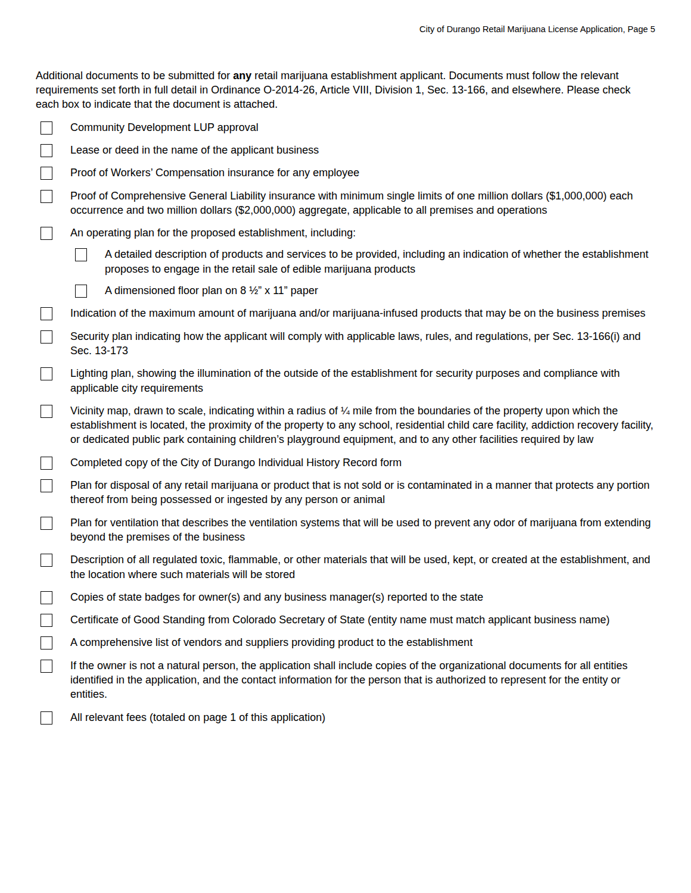City of Durango Retail Marijuana License Application, Page 5
Additional documents to be submitted for any retail marijuana establishment applicant. Documents must follow the relevant requirements set forth in full detail in Ordinance O-2014-26, Article VIII, Division 1, Sec. 13-166, and elsewhere. Please check each box to indicate that the document is attached.
Community Development LUP approval
Lease or deed in the name of the applicant business
Proof of Workers’ Compensation insurance for any employee
Proof of Comprehensive General Liability insurance with minimum single limits of one million dollars ($1,000,000) each occurrence and two million dollars ($2,000,000) aggregate, applicable to all premises and operations
An operating plan for the proposed establishment, including:
A detailed description of products and services to be provided, including an indication of whether the establishment proposes to engage in the retail sale of edible marijuana products
A dimensioned floor plan on 8 ½” x 11” paper
Indication of the maximum amount of marijuana and/or marijuana-infused products that may be on the business premises
Security plan indicating how the applicant will comply with applicable laws, rules, and regulations, per Sec. 13-166(i) and Sec. 13-173
Lighting plan, showing the illumination of the outside of the establishment for security purposes and compliance with applicable city requirements
Vicinity map, drawn to scale, indicating within a radius of ¼ mile from the boundaries of the property upon which the establishment is located, the proximity of the property to any school, residential child care facility, addiction recovery facility, or dedicated public park containing children’s playground equipment, and to any other facilities required by law
Completed copy of the City of Durango Individual History Record form
Plan for disposal of any retail marijuana or product that is not sold or is contaminated in a manner that protects any portion thereof from being possessed or ingested by any person or animal
Plan for ventilation that describes the ventilation systems that will be used to prevent any odor of marijuana from extending beyond the premises of the business
Description of all regulated toxic, flammable, or other materials that will be used, kept, or created at the establishment, and the location where such materials will be stored
Copies of state badges for owner(s) and any business manager(s) reported to the state
Certificate of Good Standing from Colorado Secretary of State (entity name must match applicant business name)
A comprehensive list of vendors and suppliers providing product to the establishment
If the owner is not a natural person, the application shall include copies of the organizational documents for all entities identified in the application, and the contact information for the person that is authorized to represent for the entity or entities.
All relevant fees (totaled on page 1 of this application)